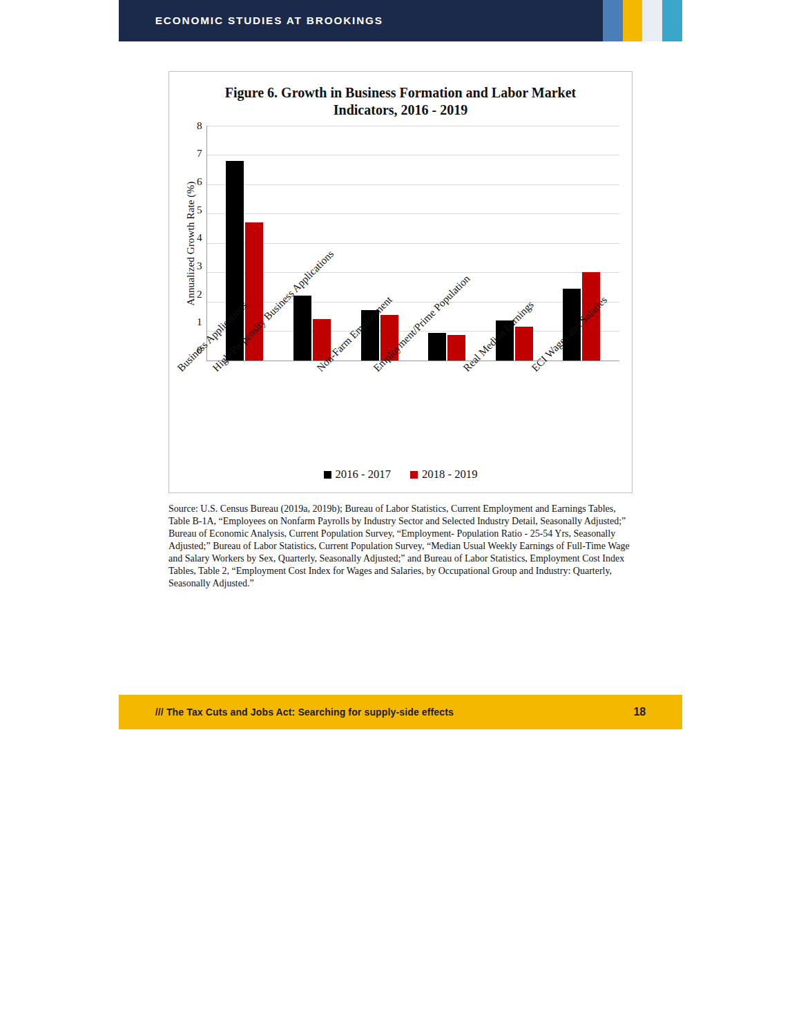Economic Studies at Brookings
Figure 6. Growth in Business Formation and Labor Market
Indicators, 2016 - 2019
Annualized Growth Rate (%)
8 7 6 5 4 3 2 1 0
Business Applications
High-Propensity Business Applications
Non-Farm Employment
Employment/Prime Population
Real Median Earnings
ECI Wages and Salaries
2016 - 2017 2018 - 2019
Source: U.S. Census Bureau (2019a, 2019b); Bureau of Labor Statistics, Current Employment and Earnings Tables, Table B-1A, “Employees on Nonfarm Payrolls by Industry Sector and Selected Industry Detail, Seasonally Adjusted;” Bureau of Economic Analysis, Current Population Survey, “Employment- Population Ratio - 25-54 Yrs, Seasonally Adjusted;” Bureau of Labor Statistics, Current Population Survey, “Median Usual Weekly Earnings of Full-Time Wage and Salary Workers by Sex, Quarterly, Seasonally Adjusted;” and Bureau of Labor Statistics, Employment Cost Index Tables, Table 2, “Employment Cost Index for Wages and Salaries, by Occupational Group and Industry: Quarterly, Seasonally Adjusted.”
/// The Tax Cuts and Jobs Act: Searching for supply-side effects
18